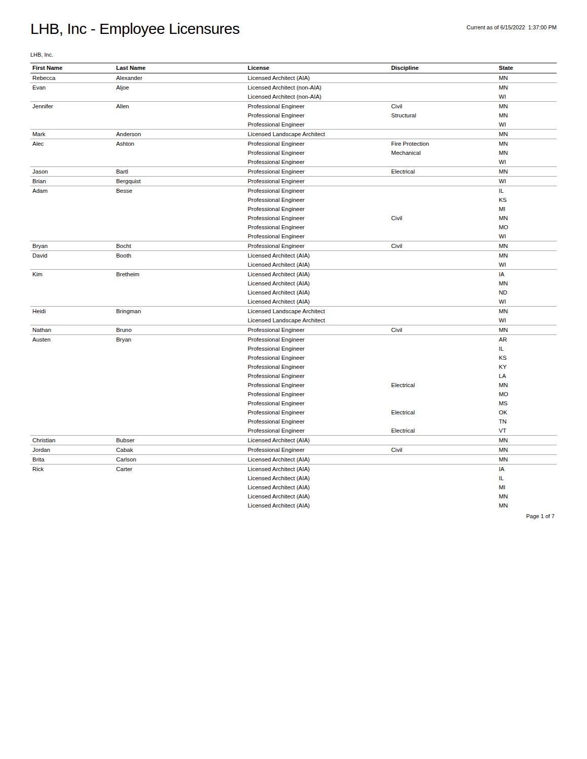LHB, Inc - Employee Licensures
Current as of 6/15/2022 1:37:00 PM
LHB, Inc.
| First Name | Last Name | License | Discipline | State |
| --- | --- | --- | --- | --- |
| Rebecca | Alexander | Licensed Architect (AIA) | | MN |
| Evan | Aljoe | Licensed Architect (non-AIA) | | MN |
| | | Licensed Architect (non-AIA) | | WI |
| Jennifer | Allen | Professional Engineer | Civil | MN |
| | | Professional Engineer | Structural | MN |
| | | Professional Engineer | | WI |
| Mark | Anderson | Licensed Landscape Architect | | MN |
| Alec | Ashton | Professional Engineer | Fire Protection | MN |
| | | Professional Engineer | Mechanical | MN |
| | | Professional Engineer | | WI |
| Jason | Bartl | Professional Engineer | Electrical | MN |
| Brian | Bergquist | Professional Engineer | | WI |
| Adam | Besse | Professional Engineer | | IL |
| | | Professional Engineer | | KS |
| | | Professional Engineer | | MI |
| | | Professional Engineer | Civil | MN |
| | | Professional Engineer | | MO |
| | | Professional Engineer | | WI |
| Bryan | Bocht | Professional Engineer | Civil | MN |
| David | Booth | Licensed Architect (AIA) | | MN |
| | | Licensed Architect (AIA) | | WI |
| Kim | Bretheim | Licensed Architect (AIA) | | IA |
| | | Licensed Architect (AIA) | | MN |
| | | Licensed Architect (AIA) | | ND |
| | | Licensed Architect (AIA) | | WI |
| Heidi | Bringman | Licensed Landscape Architect | | MN |
| | | Licensed Landscape Architect | | WI |
| Nathan | Bruno | Professional Engineer | Civil | MN |
| Austen | Bryan | Professional Engineer | | AR |
| | | Professional Engineer | | IL |
| | | Professional Engineer | | KS |
| | | Professional Engineer | | KY |
| | | Professional Engineer | | LA |
| | | Professional Engineer | Electrical | MN |
| | | Professional Engineer | | MO |
| | | Professional Engineer | | MS |
| | | Professional Engineer | Electrical | OK |
| | | Professional Engineer | | TN |
| | | Professional Engineer | Electrical | VT |
| Christian | Bubser | Licensed Architect (AIA) | | MN |
| Jordan | Cabak | Professional Engineer | Civil | MN |
| Brita | Carlson | Licensed Architect (AIA) | | MN |
| Rick | Carter | Licensed Architect (AIA) | | IA |
| | | Licensed Architect (AIA) | | IL |
| | | Licensed Architect (AIA) | | MI |
| | | Licensed Architect (AIA) | | MN |
| | | Licensed Architect (AIA) | | MN |
Page 1 of 7